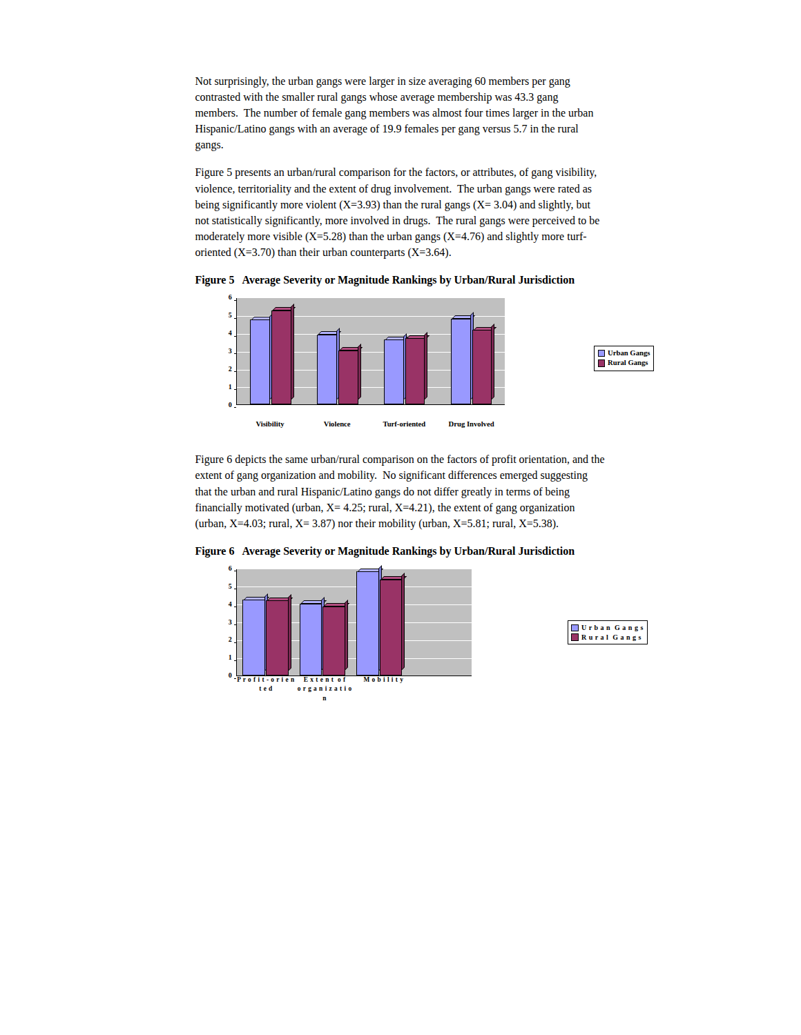Not surprisingly, the urban gangs were larger in size averaging 60 members per gang contrasted with the smaller rural gangs whose average membership was 43.3 gang members. The number of female gang members was almost four times larger in the urban Hispanic/Latino gangs with an average of 19.9 females per gang versus 5.7 in the rural gangs.
Figure 5 presents an urban/rural comparison for the factors, or attributes, of gang visibility, violence, territoriality and the extent of drug involvement. The urban gangs were rated as being significantly more violent (X=3.93) than the rural gangs (X= 3.04) and slightly, but not statistically significantly, more involved in drugs. The rural gangs were perceived to be moderately more visible (X=5.28) than the urban gangs (X=4.76) and slightly more turf-oriented (X=3.70) than their urban counterparts (X=3.64).
Figure 5 Average Severity or Magnitude Rankings by Urban/Rural Jurisdiction
6 5 4 3 2 1 0
Visibility Violence Turf-oriented Drug Involved
Urban Gangs
Rural Gangs
Figure 6 depicts the same urban/rural comparison on the factors of profit orientation, and the extent of gang organization and mobility. No significant differences emerged suggesting that the urban and rural Hispanic/Latino gangs do not differ greatly in terms of being financially motivated (urban, X= 4.25; rural, X=4.21), the extent of gang organization (urban, X=4.03; rural, X= 3.87) nor their mobility (urban, X=5.81; rural, X=5.38).
Figure 6 Average Severity or Magnitude Rankings by Urban/Rural Jurisdiction
6 5 4 3 2 1 0
P r o f i t - o r i e n t e d E x t e n t o f
o r g a n i z a t i o n M o b i l i t y
U r b a n G a n g s
R u r a l G a n g s